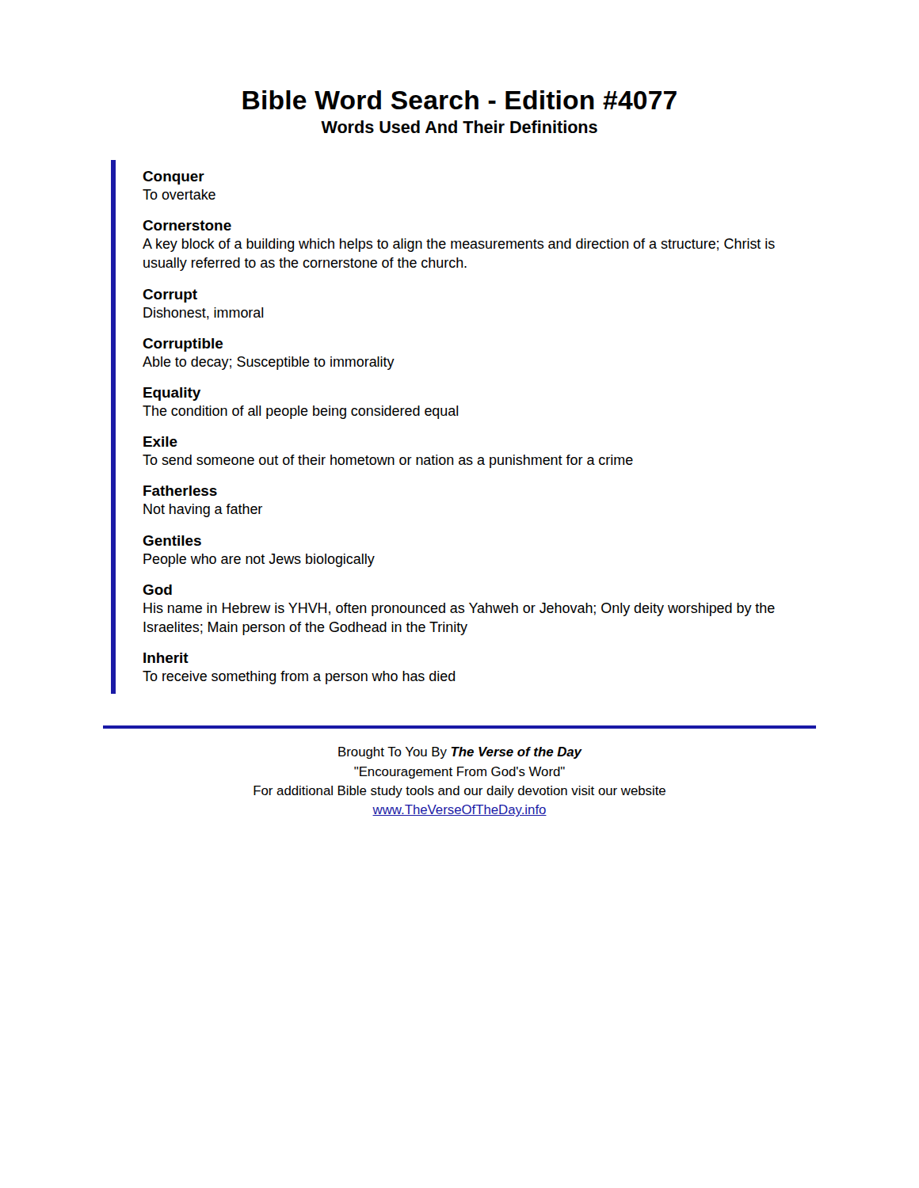Bible Word Search - Edition #4077
Words Used And Their Definitions
Conquer
To overtake
Cornerstone
A key block of a building which helps to align the measurements and direction of a structure; Christ is usually referred to as the cornerstone of the church.
Corrupt
Dishonest, immoral
Corruptible
Able to decay; Susceptible to immorality
Equality
The condition of all people being considered equal
Exile
To send someone out of their hometown or nation as a punishment for a crime
Fatherless
Not having a father
Gentiles
People who are not Jews biologically
God
His name in Hebrew is YHVH, often pronounced as Yahweh or Jehovah; Only deity worshiped by the Israelites; Main person of the Godhead in the Trinity
Inherit
To receive something from a person who has died
Brought To You By The Verse of the Day
"Encouragement From God's Word"
For additional Bible study tools and our daily devotion visit our website
www.TheVerseOfTheDay.info